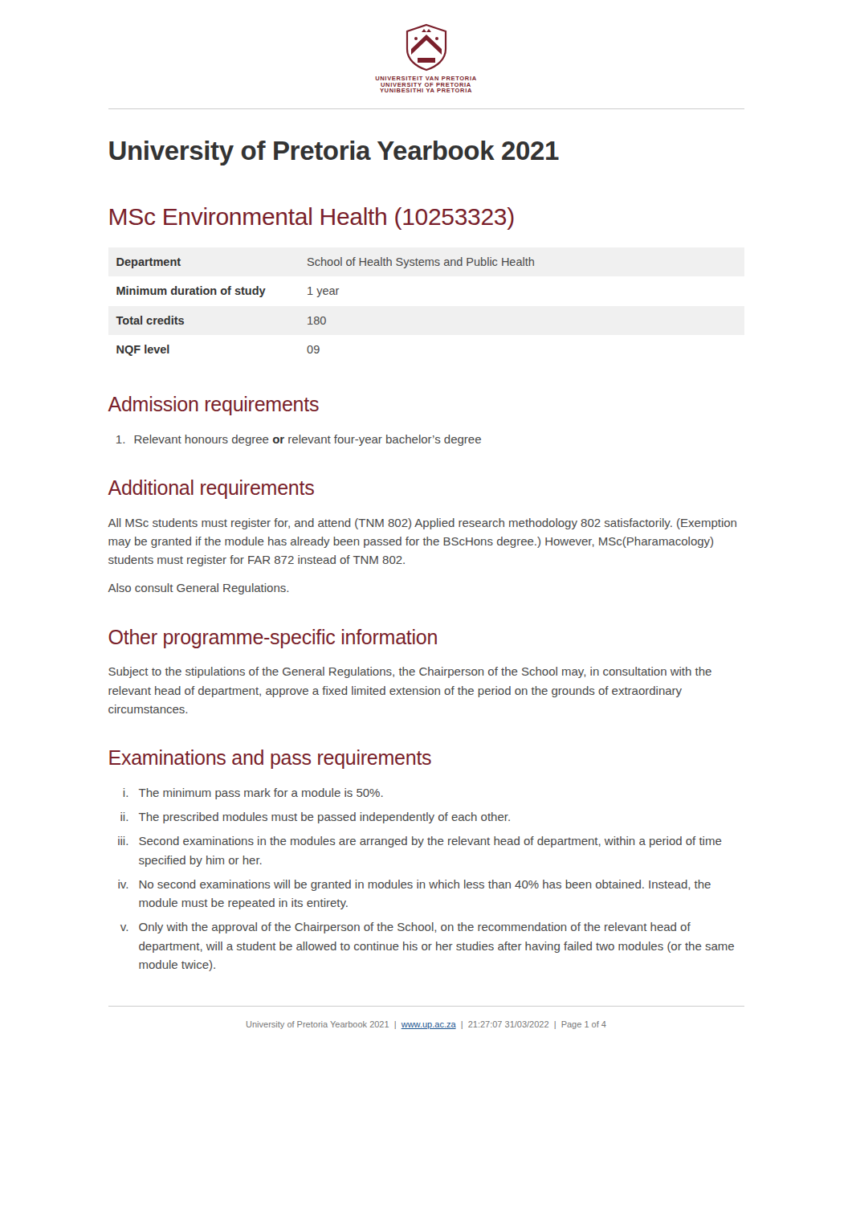Universiteit van Pretoria University of Pretoria Yunibesithi ya Pretoria
University of Pretoria Yearbook 2021
MSc Environmental Health (10253323)
| Department | School of Health Systems and Public Health |
| Minimum duration of study | 1 year |
| Total credits | 180 |
| NQF level | 09 |
Admission requirements
Relevant honours degree or relevant four-year bachelor’s degree
Additional requirements
All MSc students must register for, and attend (TNM 802) Applied research methodology 802 satisfactorily. (Exemption may be granted if the module has already been passed for the BScHons degree.) However, MSc(Pharamacology) students must register for FAR 872 instead of TNM 802.
Also consult General Regulations.
Other programme-specific information
Subject to the stipulations of the General Regulations, the Chairperson of the School may, in consultation with the relevant head of department, approve a fixed limited extension of the period on the grounds of extraordinary circumstances.
Examinations and pass requirements
The minimum pass mark for a module is 50%.
The prescribed modules must be passed independently of each other.
Second examinations in the modules are arranged by the relevant head of department, within a period of time specified by him or her.
No second examinations will be granted in modules in which less than 40% has been obtained. Instead, the module must be repeated in its entirety.
Only with the approval of the Chairperson of the School, on the recommendation of the relevant head of department, will a student be allowed to continue his or her studies after having failed two modules (or the same module twice).
University of Pretoria Yearbook 2021 | www.up.ac.za | 21:27:07 31/03/2022 | Page 1 of 4